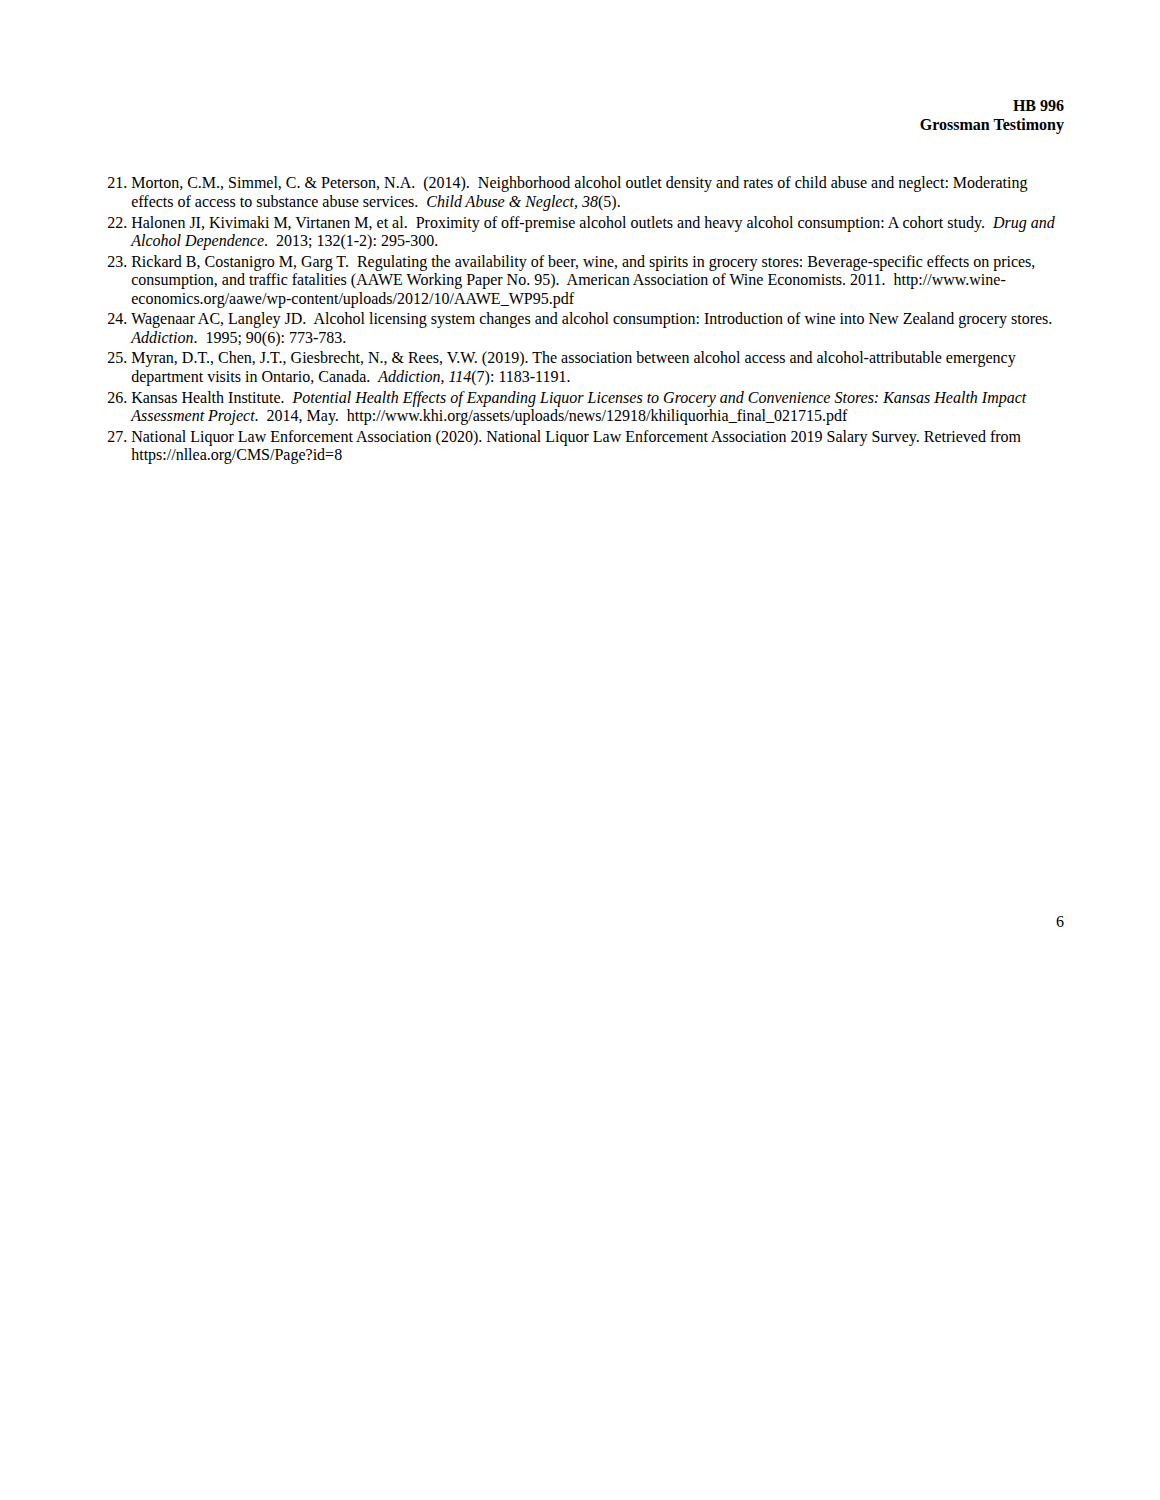HB 996
Grossman Testimony
Morton, C.M., Simmel, C. & Peterson, N.A. (2014). Neighborhood alcohol outlet density and rates of child abuse and neglect: Moderating effects of access to substance abuse services. Child Abuse & Neglect, 38(5).
Halonen JI, Kivimaki M, Virtanen M, et al. Proximity of off-premise alcohol outlets and heavy alcohol consumption: A cohort study. Drug and Alcohol Dependence. 2013; 132(1-2): 295-300.
Rickard B, Costanigro M, Garg T. Regulating the availability of beer, wine, and spirits in grocery stores: Beverage-specific effects on prices, consumption, and traffic fatalities (AAWE Working Paper No. 95). American Association of Wine Economists. 2011. http://www.wine-economics.org/aawe/wp-content/uploads/2012/10/AAWE_WP95.pdf
Wagenaar AC, Langley JD. Alcohol licensing system changes and alcohol consumption: Introduction of wine into New Zealand grocery stores. Addiction. 1995; 90(6): 773-783.
Myran, D.T., Chen, J.T., Giesbrecht, N., & Rees, V.W. (2019). The association between alcohol access and alcohol-attributable emergency department visits in Ontario, Canada. Addiction, 114(7): 1183-1191.
Kansas Health Institute. Potential Health Effects of Expanding Liquor Licenses to Grocery and Convenience Stores: Kansas Health Impact Assessment Project. 2014, May. http://www.khi.org/assets/uploads/news/12918/khiliquorhia_final_021715.pdf
National Liquor Law Enforcement Association (2020). National Liquor Law Enforcement Association 2019 Salary Survey. Retrieved from https://nllea.org/CMS/Page?id=8
6